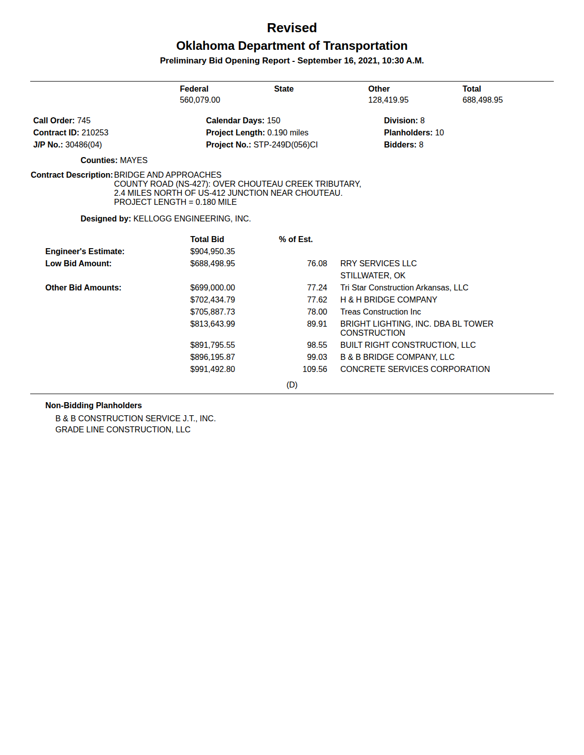Revised
Oklahoma Department of Transportation
Preliminary Bid Opening Report - September 16, 2021, 10:30 A.M.
| | Federal | State | Other | Total |
| --- | --- | --- | --- | --- |
| | 560,079.00 | | 128,419.95 | 688,498.95 |
| Call Order: 745 | Calendar Days: 150 | Division: 8 |
| Contract ID: 210253 | Project Length: 0.190 miles | Planholders: 10 |
| J/P No.: 30486(04) | Project No.: STP-249D(056)CI | Bidders: 8 |
Counties: MAYES
| Contract Description: | BRIDGE AND APPROACHES COUNTY ROAD (NS-427): OVER CHOUTEAU CREEK TRIBUTARY, 2.4 MILES NORTH OF US-412 JUNCTION NEAR CHOUTEAU. PROJECT LENGTH = 0.180 MILE |
Designed by: KELLOGG ENGINEERING, INC.
| | Total Bid | % of Est. | |
| --- | --- | --- | --- |
| Engineer's Estimate: | $904,950.35 | | |
| Low Bid Amount: | $688,498.95 | 76.08 | RRY SERVICES LLC |
| | | | STILLWATER, OK |
| Other Bid Amounts: | $699,000.00 | 77.24 | Tri Star Construction Arkansas, LLC |
| | $702,434.79 | 77.62 | H & H BRIDGE COMPANY |
| | $705,887.73 | 78.00 | Treas Construction Inc |
| | $813,643.99 | 89.91 | BRIGHT LIGHTING, INC. DBA BL TOWER CONSTRUCTION |
| | $891,795.55 | 98.55 | BUILT RIGHT CONSTRUCTION, LLC |
| | $896,195.87 | 99.03 | B & B BRIDGE COMPANY, LLC |
| | $991,492.80 | 109.56 | CONCRETE SERVICES CORPORATION |
(D)
Non-Bidding Planholders
B & B CONSTRUCTION SERVICE J.T., INC.
GRADE LINE CONSTRUCTION, LLC